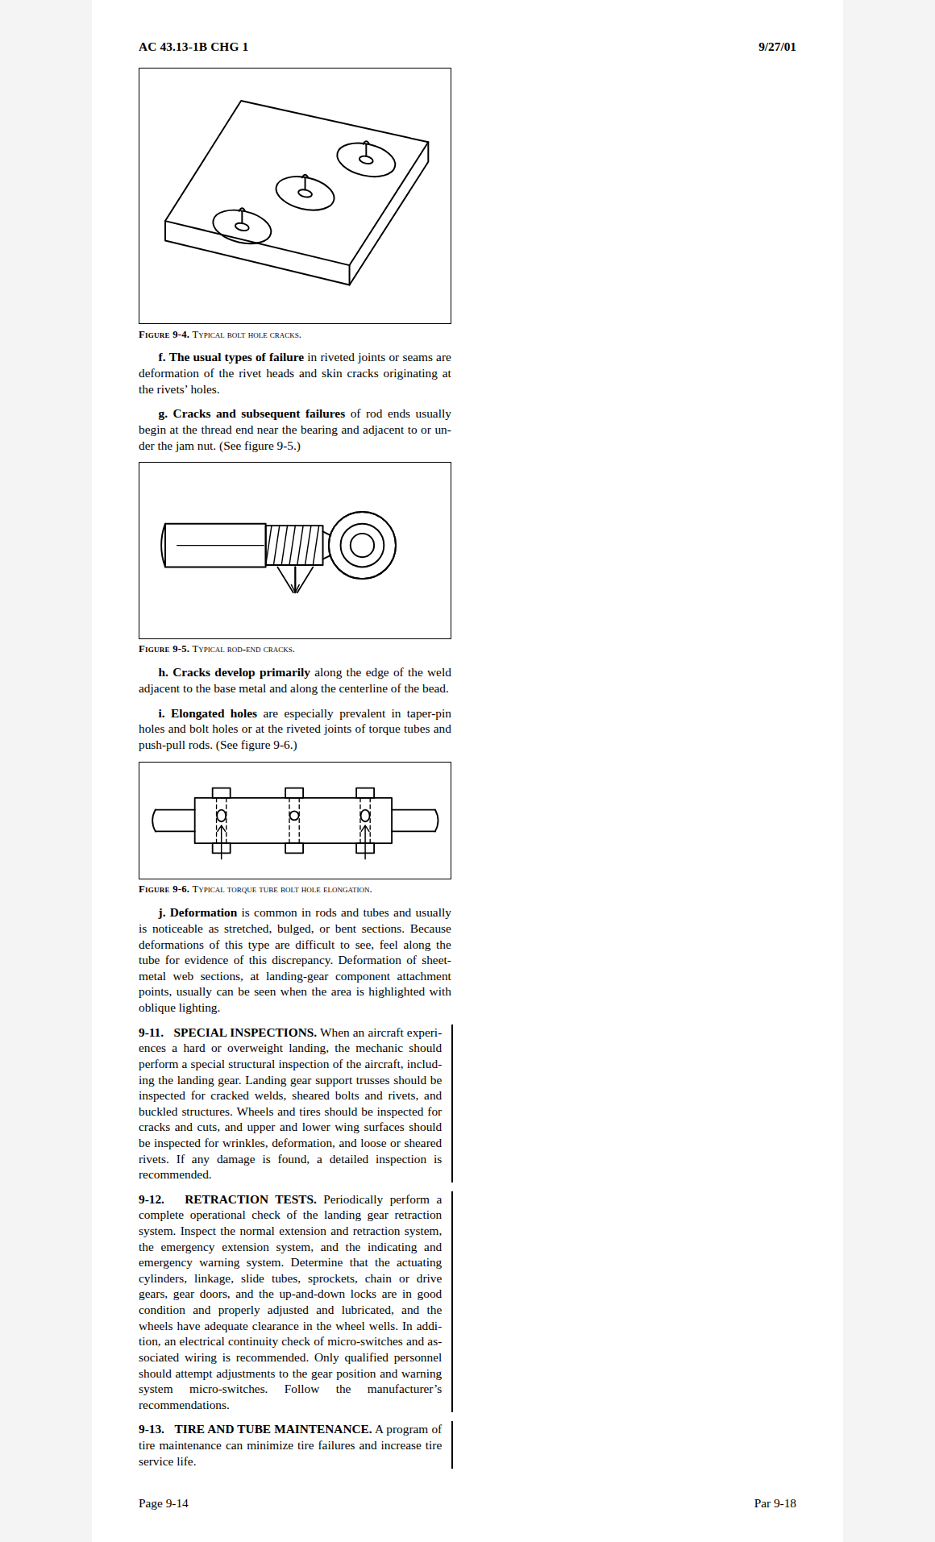AC 43.13-1B CHG 1
9/27/01
Figure 9-4. Typical bolt hole cracks.
f. The usual types of failure in riveted joints or seams are deformation of the rivet heads and skin cracks originating at the rivets’ holes.
g. Cracks and subsequent failures of rod ends usually begin at the thread end near the bearing and adjacent to or under the jam nut. (See figure 9-5.)
Figure 9-5. Typical rod-end cracks.
h. Cracks develop primarily along the edge of the weld adjacent to the base metal and along the centerline of the bead.
i. Elongated holes are especially prevalent in taper-pin holes and bolt holes or at the riveted joints of torque tubes and push-pull rods. (See figure 9-6.)
Figure 9-6. Typical torque tube bolt hole elongation.
j. Deformation is common in rods and tubes and usually is noticeable as stretched, bulged, or bent sections. Because deformations of this type are difficult to see, feel along the tube for evidence of this discrepancy. Deformation of sheet-metal web sections, at landing-gear component attachment points, usually can be seen when the area is highlighted with oblique lighting.
9-11. SPECIAL INSPECTIONS. When an aircraft experiences a hard or overweight landing, the mechanic should perform a special structural inspection of the aircraft, including the landing gear. Landing gear support trusses should be inspected for cracked welds, sheared bolts and rivets, and buckled structures. Wheels and tires should be inspected for cracks and cuts, and upper and lower wing surfaces should be inspected for wrinkles, deformation, and loose or sheared rivets. If any damage is found, a detailed inspection is recommended.
9-12. RETRACTION TESTS. Periodically perform a complete operational check of the landing gear retraction system. Inspect the normal extension and retraction system, the emergency extension system, and the indicating and emergency warning system. Determine that the actuating cylinders, linkage, slide tubes, sprockets, chain or drive gears, gear doors, and the up-and-down locks are in good condition and properly adjusted and lubricated, and the wheels have adequate clearance in the wheel wells. In addition, an electrical continuity check of micro-switches and associated wiring is recommended. Only qualified personnel should attempt adjustments to the gear position and warning system micro-switches. Follow the manufacturer’s recommendations.
9-13. TIRE AND TUBE MAINTENANCE. A program of tire maintenance can minimize tire failures and increase tire service life.
Page 9-14
Par 9-18